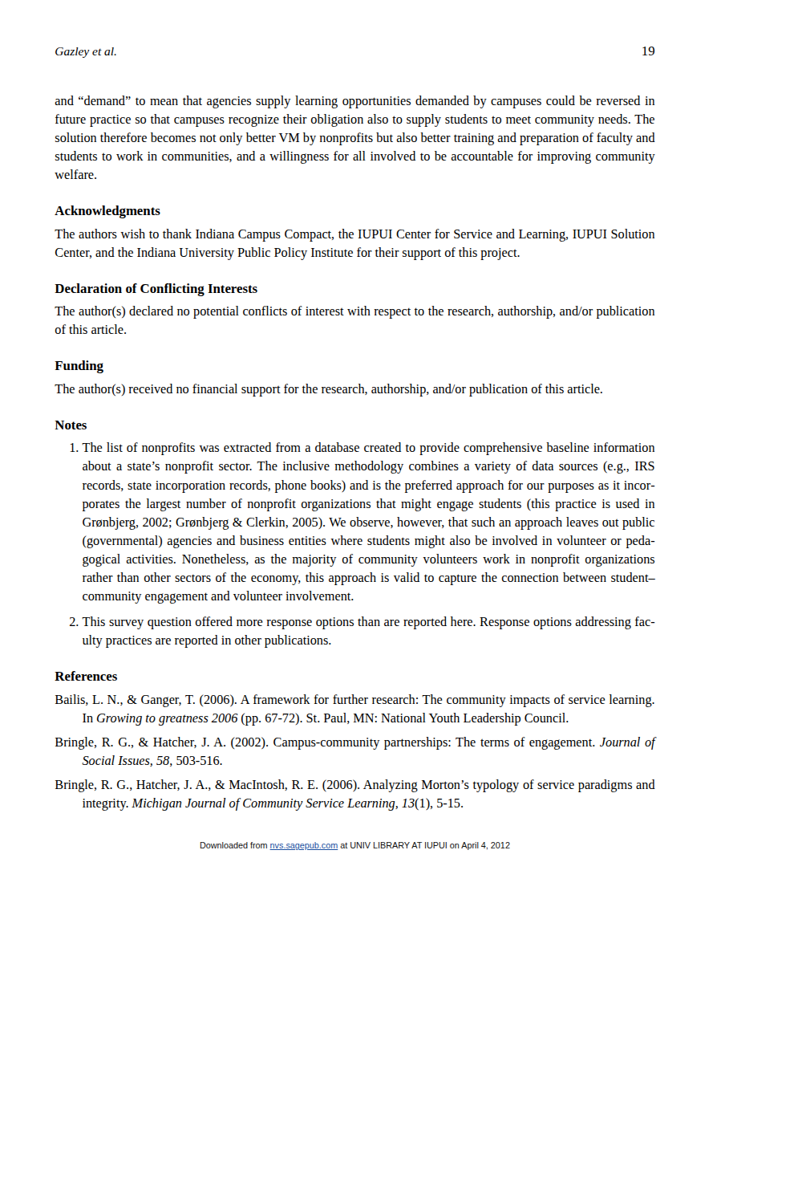Gazley et al.
19
and “demand” to mean that agencies supply learning opportunities demanded by campuses could be reversed in future practice so that campuses recognize their obligation also to supply students to meet community needs. The solution therefore becomes not only better VM by nonprofits but also better training and preparation of faculty and students to work in communities, and a willingness for all involved to be accountable for improving community welfare.
Acknowledgments
The authors wish to thank Indiana Campus Compact, the IUPUI Center for Service and Learning, IUPUI Solution Center, and the Indiana University Public Policy Institute for their support of this project.
Declaration of Conflicting Interests
The author(s) declared no potential conflicts of interest with respect to the research, authorship, and/or publication of this article.
Funding
The author(s) received no financial support for the research, authorship, and/or publication of this article.
Notes
The list of nonprofits was extracted from a database created to provide comprehensive baseline information about a state’s nonprofit sector. The inclusive methodology combines a variety of data sources (e.g., IRS records, state incorporation records, phone books) and is the preferred approach for our purposes as it incorporates the largest number of nonprofit organizations that might engage students (this practice is used in Grønbjerg, 2002; Grønbjerg & Clerkin, 2005). We observe, however, that such an approach leaves out public (governmental) agencies and business entities where students might also be involved in volunteer or pedagogical activities. Nonetheless, as the majority of community volunteers work in nonprofit organizations rather than other sectors of the economy, this approach is valid to capture the connection between student–community engagement and volunteer involvement.
This survey question offered more response options than are reported here. Response options addressing faculty practices are reported in other publications.
References
Bailis, L. N., & Ganger, T. (2006). A framework for further research: The community impacts of service learning. In Growing to greatness 2006 (pp. 67-72). St. Paul, MN: National Youth Leadership Council.
Bringle, R. G., & Hatcher, J. A. (2002). Campus-community partnerships: The terms of engagement. Journal of Social Issues, 58, 503-516.
Bringle, R. G., Hatcher, J. A., & MacIntosh, R. E. (2006). Analyzing Morton’s typology of service paradigms and integrity. Michigan Journal of Community Service Learning, 13(1), 5-15.
Downloaded from nvs.sagepub.com at UNIV LIBRARY AT IUPUI on April 4, 2012